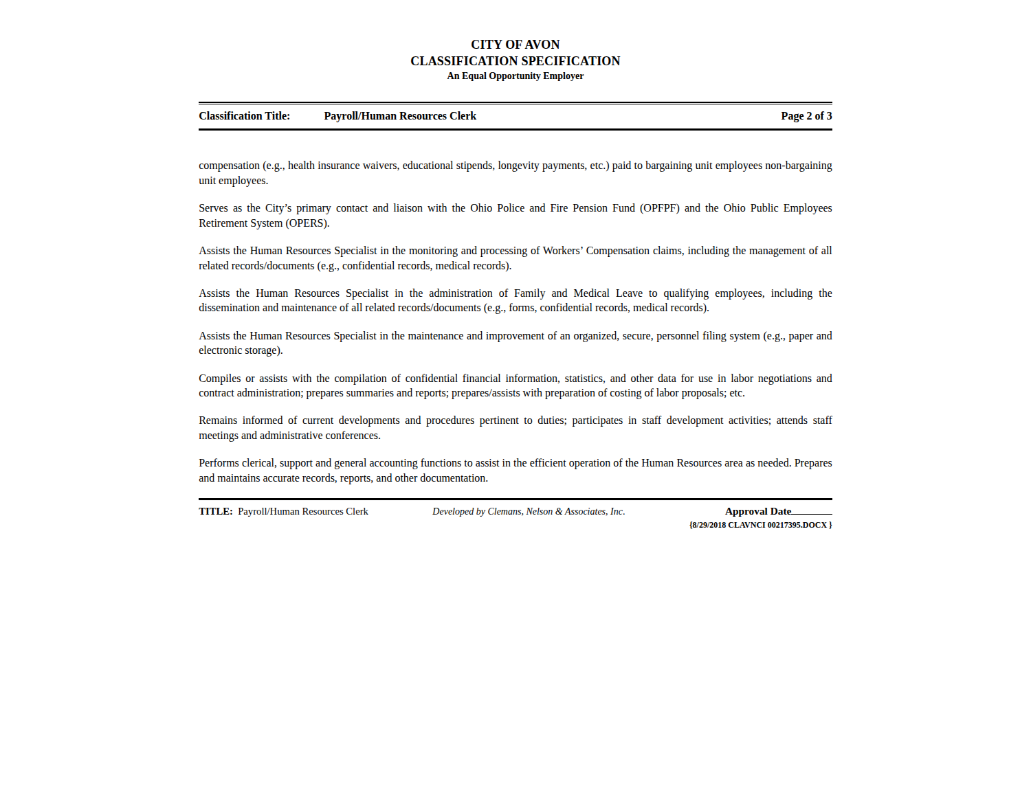CITY OF AVON
CLASSIFICATION SPECIFICATION
An Equal Opportunity Employer
Classification Title: Payroll/Human Resources Clerk
Page 2 of 3
compensation (e.g., health insurance waivers, educational stipends, longevity payments, etc.) paid to bargaining unit employees non-bargaining unit employees.
Serves as the City’s primary contact and liaison with the Ohio Police and Fire Pension Fund (OPFPF) and the Ohio Public Employees Retirement System (OPERS).
Assists the Human Resources Specialist in the monitoring and processing of Workers’ Compensation claims, including the management of all related records/documents (e.g., confidential records, medical records).
Assists the Human Resources Specialist in the administration of Family and Medical Leave to qualifying employees, including the dissemination and maintenance of all related records/documents (e.g., forms, confidential records, medical records).
Assists the Human Resources Specialist in the maintenance and improvement of an organized, secure, personnel filing system (e.g., paper and electronic storage).
Compiles or assists with the compilation of confidential financial information, statistics, and other data for use in labor negotiations and contract administration; prepares summaries and reports; prepares/assists with preparation of costing of labor proposals; etc.
Remains informed of current developments and procedures pertinent to duties; participates in staff development activities; attends staff meetings and administrative conferences.
Performs clerical, support and general accounting functions to assist in the efficient operation of the Human Resources area as needed. Prepares and maintains accurate records, reports, and other documentation.
TITLE: Payroll/Human Resources Clerk
Developed by Clemans, Nelson & Associates, Inc.
Approval Date {8/29/2018 CLAVNCI 00217395.DOCX }